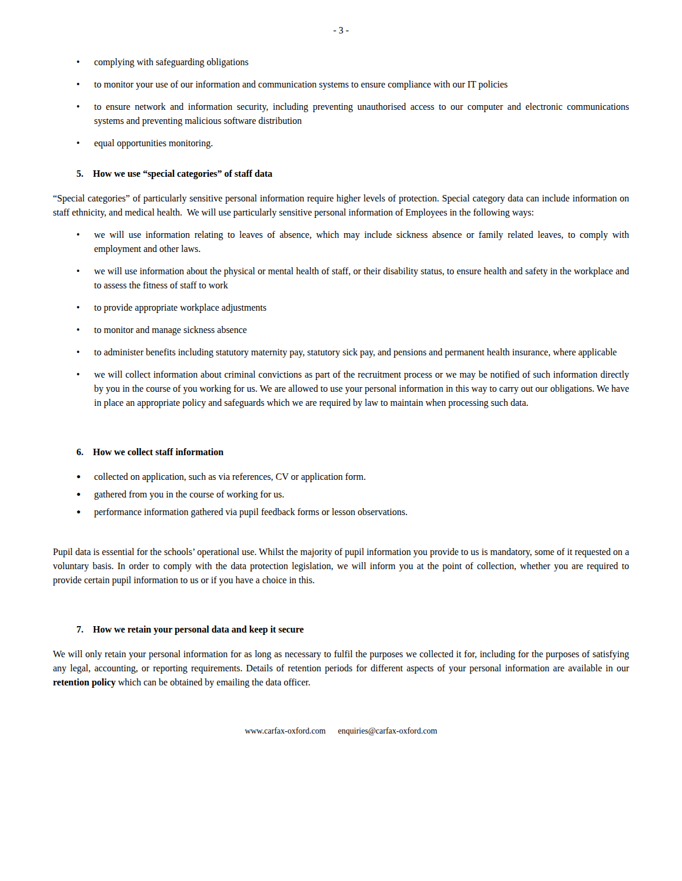- 3 -
complying with safeguarding obligations
to monitor your use of our information and communication systems to ensure compliance with our IT policies
to ensure network and information security, including preventing unauthorised access to our computer and electronic communications systems and preventing malicious software distribution
equal opportunities monitoring.
5. How we use “special categories” of staff data
“Special categories” of particularly sensitive personal information require higher levels of protection. Special category data can include information on staff ethnicity, and medical health. We will use particularly sensitive personal information of Employees in the following ways:
we will use information relating to leaves of absence, which may include sickness absence or family related leaves, to comply with employment and other laws.
we will use information about the physical or mental health of staff, or their disability status, to ensure health and safety in the workplace and to assess the fitness of staff to work
to provide appropriate workplace adjustments
to monitor and manage sickness absence
to administer benefits including statutory maternity pay, statutory sick pay, and pensions and permanent health insurance, where applicable
we will collect information about criminal convictions as part of the recruitment process or we may be notified of such information directly by you in the course of you working for us. We are allowed to use your personal information in this way to carry out our obligations. We have in place an appropriate policy and safeguards which we are required by law to maintain when processing such data.
6. How we collect staff information
collected on application, such as via references, CV or application form.
gathered from you in the course of working for us.
performance information gathered via pupil feedback forms or lesson observations.
Pupil data is essential for the schools’ operational use. Whilst the majority of pupil information you provide to us is mandatory, some of it requested on a voluntary basis. In order to comply with the data protection legislation, we will inform you at the point of collection, whether you are required to provide certain pupil information to us or if you have a choice in this.
7. How we retain your personal data and keep it secure
We will only retain your personal information for as long as necessary to fulfil the purposes we collected it for, including for the purposes of satisfying any legal, accounting, or reporting requirements. Details of retention periods for different aspects of your personal information are available in our retention policy which can be obtained by emailing the data officer.
www.carfax-oxford.com enquiries@carfax-oxford.com